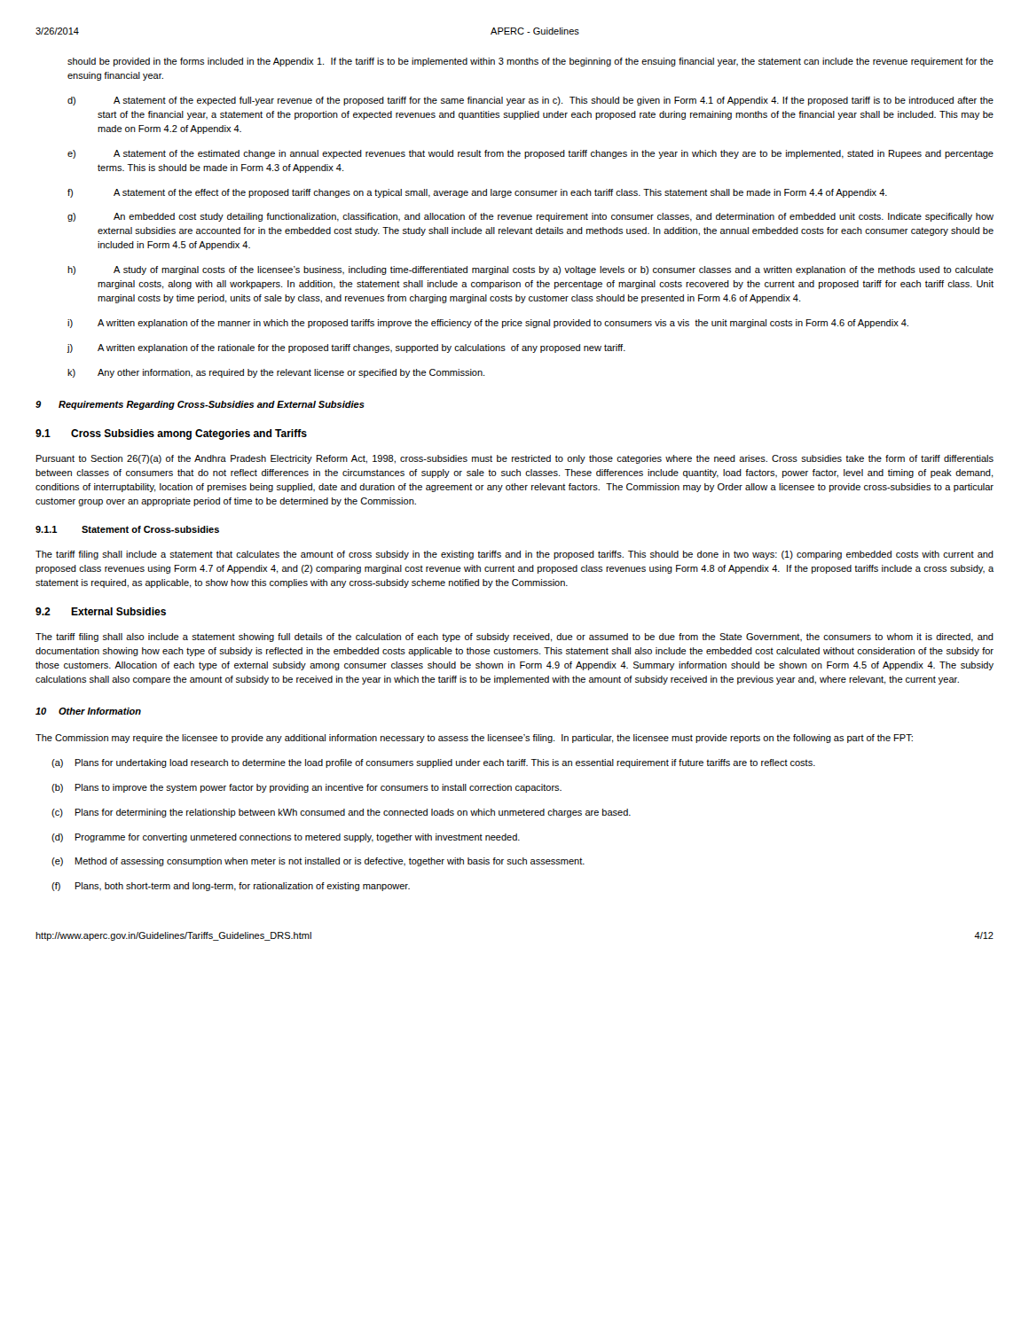3/26/2014
APERC - Guidelines
should be provided in the forms included in the Appendix 1. If the tariff is to be implemented within 3 months of the beginning of the ensuing financial year, the statement can include the revenue requirement for the ensuing financial year.
d)
A statement of the expected full-year revenue of the proposed tariff for the same financial year as in c). This should be given in Form 4.1 of Appendix 4. If the proposed tariff is to be introduced after the start of the financial year, a statement of the proportion of expected revenues and quantities supplied under each proposed rate during remaining months of the financial year shall be included. This may be made on Form 4.2 of Appendix 4.
e)
A statement of the estimated change in annual expected revenues that would result from the proposed tariff changes in the year in which they are to be implemented, stated in Rupees and percentage terms. This is should be made in Form 4.3 of Appendix 4.
f)
A statement of the effect of the proposed tariff changes on a typical small, average and large consumer in each tariff class. This statement shall be made in Form 4.4 of Appendix 4.
g)
An embedded cost study detailing functionalization, classification, and allocation of the revenue requirement into consumer classes, and determination of embedded unit costs. Indicate specifically how external subsidies are accounted for in the embedded cost study. The study shall include all relevant details and methods used. In addition, the annual embedded costs for each consumer category should be included in Form 4.5 of Appendix 4.
h)
A study of marginal costs of the licensee’s business, including time-differentiated marginal costs by a) voltage levels or b) consumer classes and a written explanation of the methods used to calculate marginal costs, along with all workpapers. In addition, the statement shall include a comparison of the percentage of marginal costs recovered by the current and proposed tariff for each tariff class. Unit marginal costs by time period, units of sale by class, and revenues from charging marginal costs by customer class should be presented in Form 4.6 of Appendix 4.
i)
A written explanation of the manner in which the proposed tariffs improve the efficiency of the price signal provided to consumers vis a vis the unit marginal costs in Form 4.6 of Appendix 4.
j)
A written explanation of the rationale for the proposed tariff changes, supported by calculations of any proposed new tariff.
k)
Any other information, as required by the relevant license or specified by the Commission.
9 Requirements Regarding Cross-Subsidies and External Subsidies
9.1 Cross Subsidies among Categories and Tariffs
Pursuant to Section 26(7)(a) of the Andhra Pradesh Electricity Reform Act, 1998, cross-subsidies must be restricted to only those categories where the need arises. Cross subsidies take the form of tariff differentials between classes of consumers that do not reflect differences in the circumstances of supply or sale to such classes. These differences include quantity, load factors, power factor, level and timing of peak demand, conditions of interruptability, location of premises being supplied, date and duration of the agreement or any other relevant factors. The Commission may by Order allow a licensee to provide cross-subsidies to a particular customer group over an appropriate period of time to be determined by the Commission.
9.1.1 Statement of Cross-subsidies
The tariff filing shall include a statement that calculates the amount of cross subsidy in the existing tariffs and in the proposed tariffs. This should be done in two ways: (1) comparing embedded costs with current and proposed class revenues using Form 4.7 of Appendix 4, and (2) comparing marginal cost revenue with current and proposed class revenues using Form 4.8 of Appendix 4. If the proposed tariffs include a cross subsidy, a statement is required, as applicable, to show how this complies with any cross-subsidy scheme notified by the Commission.
9.2 External Subsidies
The tariff filing shall also include a statement showing full details of the calculation of each type of subsidy received, due or assumed to be due from the State Government, the consumers to whom it is directed, and documentation showing how each type of subsidy is reflected in the embedded costs applicable to those customers. This statement shall also include the embedded cost calculated without consideration of the subsidy for those customers. Allocation of each type of external subsidy among consumer classes should be shown in Form 4.9 of Appendix 4. Summary information should be shown on Form 4.5 of Appendix 4. The subsidy calculations shall also compare the amount of subsidy to be received in the year in which the tariff is to be implemented with the amount of subsidy received in the previous year and, where relevant, the current year.
10 Other Information
The Commission may require the licensee to provide any additional information necessary to assess the licensee’s filing. In particular, the licensee must provide reports on the following as part of the FPT:
(a)
Plans for undertaking load research to determine the load profile of consumers supplied under each tariff. This is an essential requirement if future tariffs are to reflect costs.
(b)
Plans to improve the system power factor by providing an incentive for consumers to install correction capacitors.
(c)
Plans for determining the relationship between kWh consumed and the connected loads on which unmetered charges are based.
(d)
Programme for converting unmetered connections to metered supply, together with investment needed.
(e)
Method of assessing consumption when meter is not installed or is defective, together with basis for such assessment.
(f)
Plans, both short-term and long-term, for rationalization of existing manpower.
http://www.aperc.gov.in/Guidelines/Tariffs_Guidelines_DRS.html
4/12